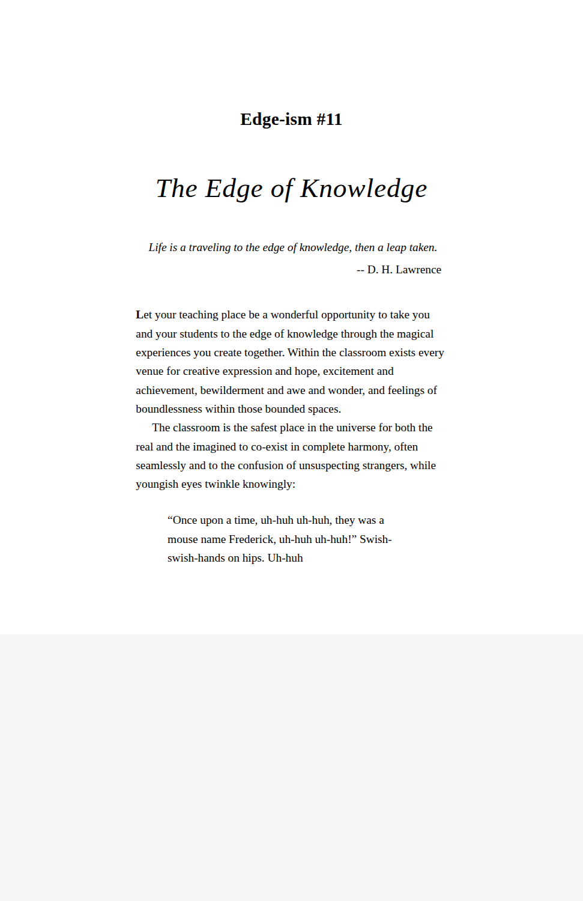Edge-ism #11
The Edge of Knowledge
Life is a traveling to the edge of knowledge, then a leap taken.
-- D. H. Lawrence
Let your teaching place be a wonderful opportunity to take you and your students to the edge of knowledge through the magical experiences you create together. Within the classroom exists every venue for creative expression and hope, excitement and achievement, bewilderment and awe and wonder, and feelings of boundlessness within those bounded spaces.
The classroom is the safest place in the universe for both the real and the imagined to co-exist in complete harmony, often seamlessly and to the confusion of unsuspecting strangers, while youngish eyes twinkle knowingly:
“Once upon a time, uh-huh uh-huh, they was a mouse name Frederick, uh-huh uh-huh!” Swish-swish-hands on hips. Uh-huh